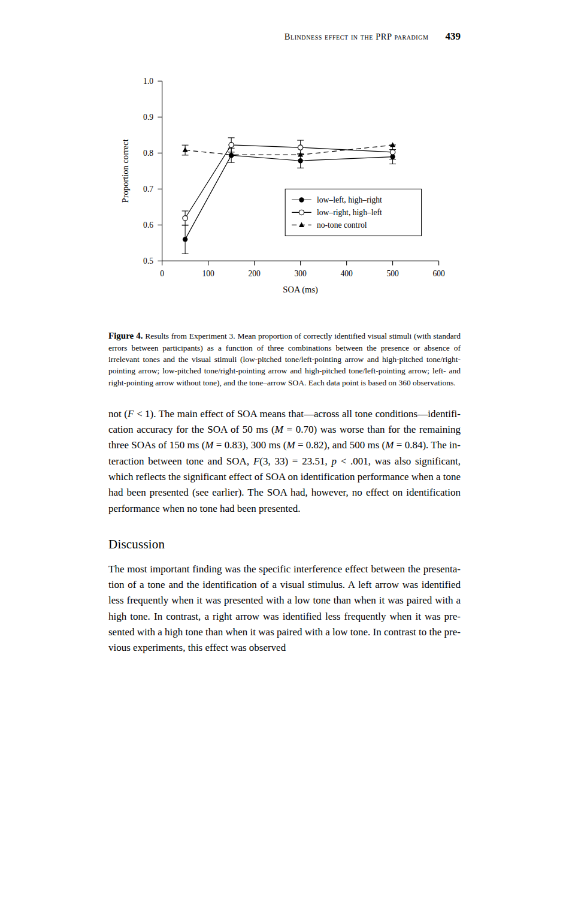Blindness effect in the PRP paradigm 439
0.5 0.6 0.7 0.8 0.9 1.0 0 100 200 300 400 500 600 SOA (ms) Proportion correct x(50)=134.3 x(150)=219 x(300)=346 x(500)=515.3 low–left, high–right low–right, high–left no-tone control
Figure 4. Results from Experiment 3. Mean proportion of correctly identified visual stimuli (with standard errors between participants) as a function of three combinations between the presence or absence of irrelevant tones and the visual stimuli (low-pitched tone/left-pointing arrow and high-pitched tone/right-pointing arrow; low-pitched tone/right-pointing arrow and high-pitched tone/left-pointing arrow; left- and right-pointing arrow without tone), and the tone–arrow SOA. Each data point is based on 360 observations.
not (F < 1). The main effect of SOA means that—across all tone conditions—identification accuracy for the SOA of 50 ms (M = 0.70) was worse than for the remaining three SOAs of 150 ms (M = 0.83), 300 ms (M = 0.82), and 500 ms (M = 0.84). The interaction between tone and SOA, F(3, 33) = 23.51, p < .001, was also significant, which reflects the significant effect of SOA on identification performance when a tone had been presented (see earlier). The SOA had, however, no effect on identification performance when no tone had been presented.
Discussion
The most important finding was the specific interference effect between the presentation of a tone and the identification of a visual stimulus. A left arrow was identified less frequently when it was presented with a low tone than when it was paired with a high tone. In contrast, a right arrow was identified less frequently when it was presented with a high tone than when it was paired with a low tone. In contrast to the previous experiments, this effect was observed